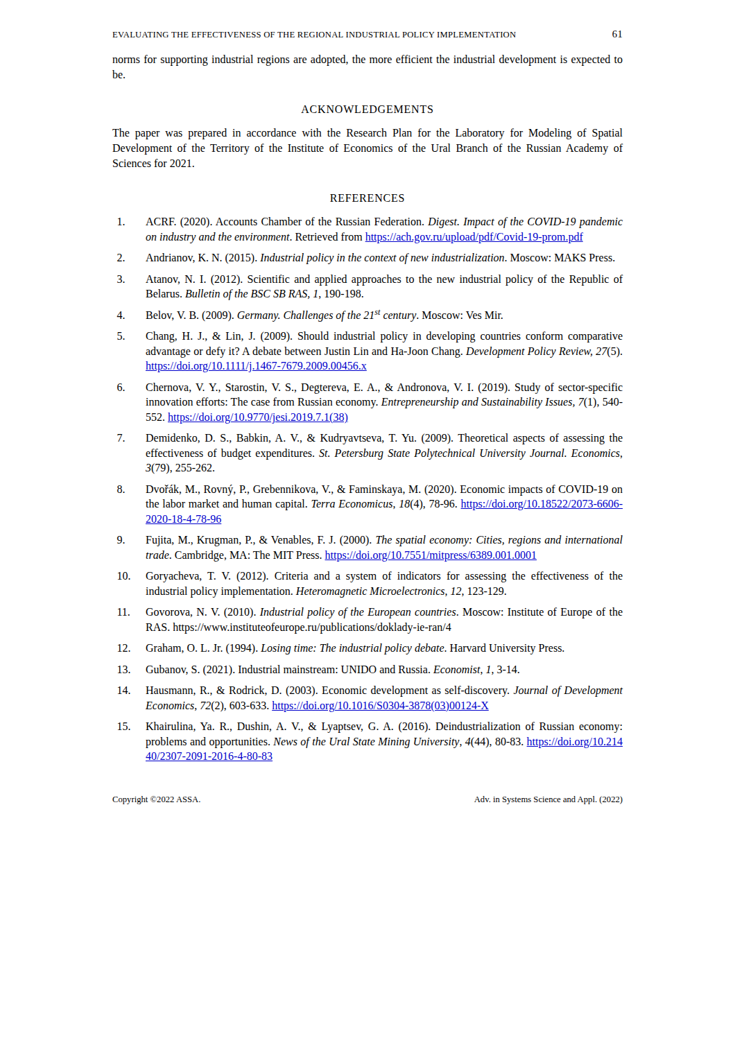Evaluating the Effectiveness of the Regional Industrial Policy Implementation 61
norms for supporting industrial regions are adopted, the more efficient the industrial development is expected to be.
Acknowledgements
The paper was prepared in accordance with the Research Plan for the Laboratory for Modeling of Spatial Development of the Territory of the Institute of Economics of the Ural Branch of the Russian Academy of Sciences for 2021.
References
ACRF. (2020). Accounts Chamber of the Russian Federation. Digest. Impact of the COVID-19 pandemic on industry and the environment. Retrieved from https://ach.gov.ru/upload/pdf/Covid-19-prom.pdf
Andrianov, K. N. (2015). Industrial policy in the context of new industrialization. Moscow: MAKS Press.
Atanov, N. I. (2012). Scientific and applied approaches to the new industrial policy of the Republic of Belarus. Bulletin of the BSC SB RAS, 1, 190-198.
Belov, V. B. (2009). Germany. Challenges of the 21st century. Moscow: Ves Mir.
Chang, H. J., & Lin, J. (2009). Should industrial policy in developing countries conform comparative advantage or defy it? A debate between Justin Lin and Ha-Joon Chang. Development Policy Review, 27(5). https://doi.org/10.1111/j.1467-7679.2009.00456.x
Chernova, V. Y., Starostin, V. S., Degtereva, E. A., & Andronova, V. I. (2019). Study of sector-specific innovation efforts: The case from Russian economy. Entrepreneurship and Sustainability Issues, 7(1), 540-552. https://doi.org/10.9770/jesi.2019.7.1(38)
Demidenko, D. S., Babkin, A. V., & Kudryavtseva, T. Yu. (2009). Theoretical aspects of assessing the effectiveness of budget expenditures. St. Petersburg State Polytechnical University Journal. Economics, 3(79), 255-262.
Dvořák, M., Rovný, P., Grebennikova, V., & Faminskaya, M. (2020). Economic impacts of COVID-19 on the labor market and human capital. Terra Economicus, 18(4), 78-96. https://doi.org/10.18522/2073-6606-2020-18-4-78-96
Fujita, M., Krugman, P., & Venables, F. J. (2000). The spatial economy: Cities, regions and international trade. Cambridge, MA: The MIT Press. https://doi.org/10.7551/mitpress/6389.001.0001
Goryacheva, T. V. (2012). Criteria and a system of indicators for assessing the effectiveness of the industrial policy implementation. Heteromagnetic Microelectronics, 12, 123-129.
Govorova, N. V. (2010). Industrial policy of the European countries. Moscow: Institute of Europe of the RAS. https://www.instituteofeurope.ru/publications/doklady-ie-ran/4
Graham, O. L. Jr. (1994). Losing time: The industrial policy debate. Harvard University Press.
Gubanov, S. (2021). Industrial mainstream: UNIDO and Russia. Economist, 1, 3-14.
Hausmann, R., & Rodrick, D. (2003). Economic development as self-discovery. Journal of Development Economics, 72(2), 603-633. https://doi.org/10.1016/S0304-3878(03)00124-X
Khairulina, Ya. R., Dushin, A. V., & Lyaptsev, G. A. (2016). Deindustrialization of Russian economy: problems and opportunities. News of the Ural State Mining University, 4(44), 80-83. https://doi.org/10.21440/2307-2091-2016-4-80-83
Copyright ©2022 ASSA. Adv. in Systems Science and Appl. (2022)